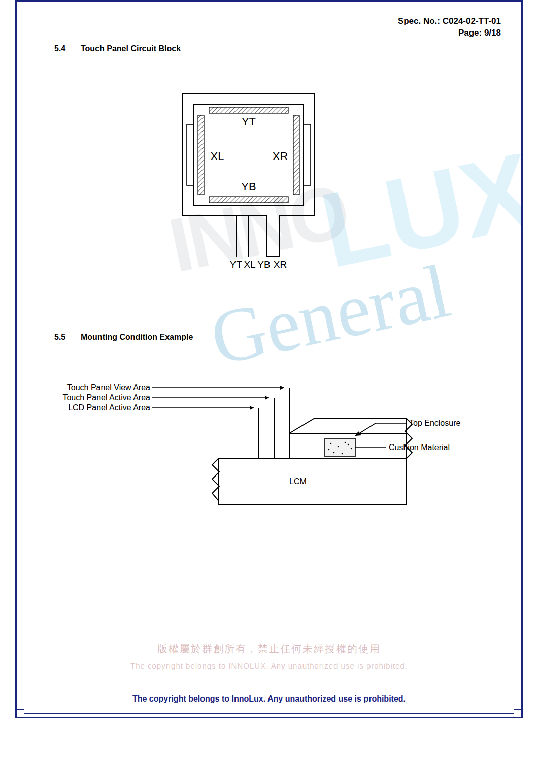INNO
LUX
General
版權屬於群創所有，禁止任何未經授權的使用
The copyright belongs to INNOLUX. Any unauthorized use is prohibited.
Spec. No.: C024-02-TT-01
Page: 9/18
5.4 Touch Panel Circuit Block
YT YB XL XR YT XL YB XR
5.5 Mounting Condition Example
Touch Panel View Area Touch Panel Active Area LCD Panel Active Area Top Enclosure Cushion Material LCM
The copyright belongs to InnoLux. Any unauthorized use is prohibited.